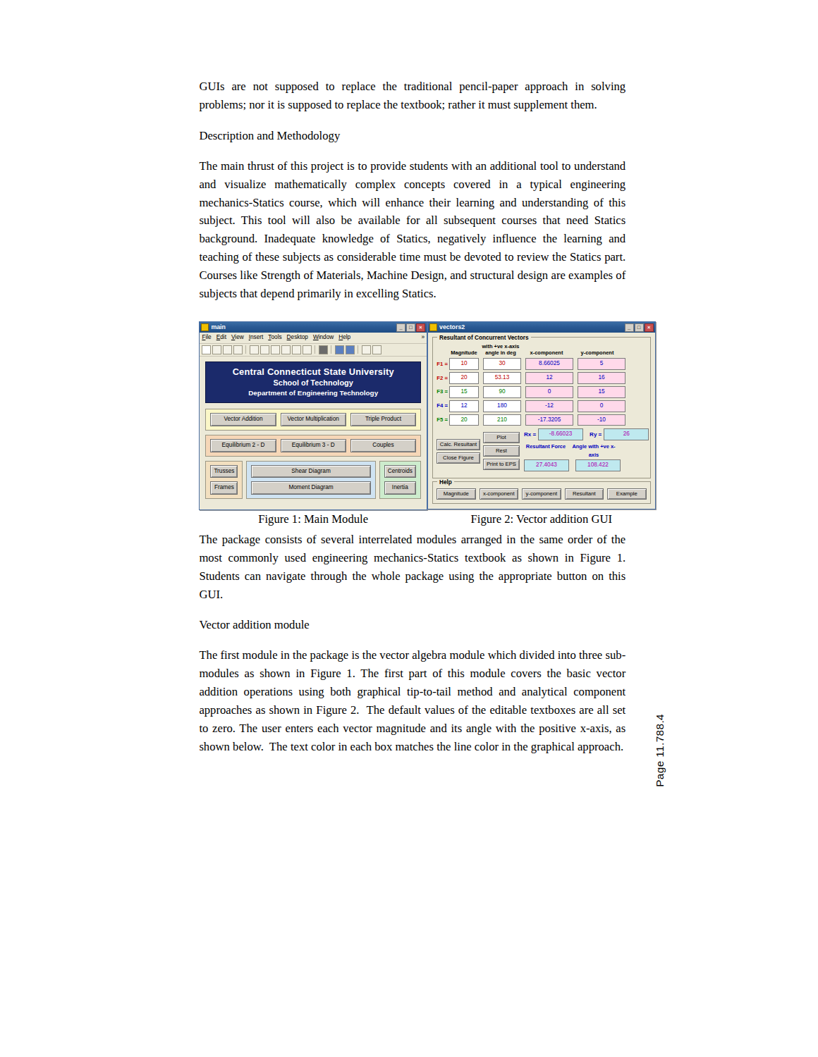GUIs are not supposed to replace the traditional pencil-paper approach in solving problems; nor it is supposed to replace the textbook; rather it must supplement them.
Description and Methodology
The main thrust of this project is to provide students with an additional tool to understand and visualize mathematically complex concepts covered in a typical engineering mechanics-Statics course, which will enhance their learning and understanding of this subject. This tool will also be available for all subsequent courses that need Statics background. Inadequate knowledge of Statics, negatively influence the learning and teaching of these subjects as considerable time must be devoted to review the Statics part. Courses like Strength of Materials, Machine Design, and structural design are examples of subjects that depend primarily in excelling Statics.
| main _ □ × F ile E dit V iew I nsert T ools D esktop W indow H elp » Central Connecticut State University School of Technology Department of Engineering Technology Vector Addition Vector Multiplication Triple Product Equilibrium 2 - D Equilibrium 3 - D Couples Trusses Frames Shear Diagram Moment Diagram Centroids Inertia | vectors2 _ □ × Resultant of Concurrent Vectors Magnitude with +ve x-axis angle in deg x-component y-component F1 = 10 30 8.66025 5 F2 = 20 53.13 12 16 F3 = 15 90 0 15 F4 = 12 180 -12 0 F5 = 20 210 -17.3205 -10 Calc. Resultant Close Figure Plot Rest Print to EPS Rx = -8.66023 Ry = 26 Resultant Force Angle with +ve x-axis 27.4043 108.422 Help Magnitude x-component y-component Resultant Example |
| Figure 1: Main Module | Figure 2: Vector addition GUI |
The package consists of several interrelated modules arranged in the same order of the most commonly used engineering mechanics-Statics textbook as shown in Figure 1. Students can navigate through the whole package using the appropriate button on this GUI.
Vector addition module
The first module in the package is the vector algebra module which divided into three sub-modules as shown in Figure 1. The first part of this module covers the basic vector addition operations using both graphical tip-to-tail method and analytical component approaches as shown in Figure 2. The default values of the editable textboxes are all set to zero. The user enters each vector magnitude and its angle with the positive x-axis, as shown below. The text color in each box matches the line color in the graphical approach.
Page 11.788.4